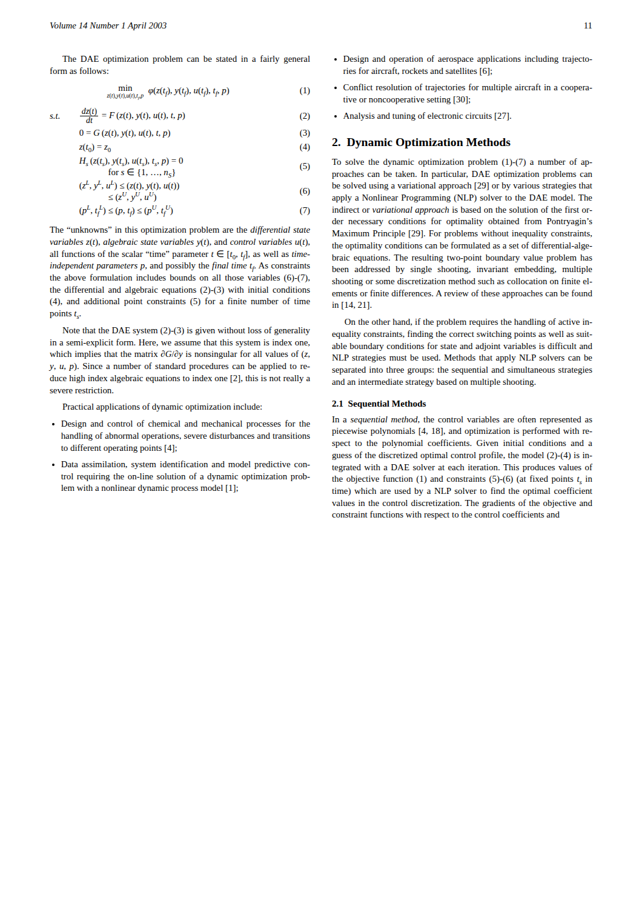Volume 14 Number 1 April 2003 11
The DAE optimization problem can be stated in a fairly general form as follows:
| | min z ( t ), y ( t ), u ( t ), t f , p φ ( z ( t f ), y ( t f ), u ( t f ), t f , p ) | (1) |
| s.t. | dz ( t ) dt = F ( z ( t ), y ( t ), u ( t ), t , p ) | (2) |
| | 0 = G ( z ( t ), y ( t ), u ( t ), t , p ) | (3) |
| | z ( t 0 ) = z 0 | (4) |
| | H s ( z ( t s ), y ( t s ), u ( t s ), t s , p ) = 0 for s ∈ {1, …, n S } | (5) |
| | ( z L , y L , u L ) ≤ ( z ( t ), y ( t ), u ( t )) ≤ ( z U , y U , u U ) | (6) |
| | ( p L , t f L ) ≤ ( p , t f ) ≤ ( p U , t f U ) | (7) |
The “unknowns” in this optimization problem are the differential state variables z(t), algebraic state variables y(t), and control variables u(t), all functions of the scalar “time” parameter t ∈ [t0, tf], as well as time-independent parameters p, and possibly the final time tf. As constraints the above formulation includes bounds on all those variables (6)-(7), the differential and algebraic equations (2)-(3) with initial conditions (4), and additional point constraints (5) for a finite number of time points ts.
Note that the DAE system (2)-(3) is given without loss of generality in a semi-explicit form. Here, we assume that this system is index one, which implies that the matrix ∂G/∂y is nonsingular for all values of (z, y, u, p). Since a number of standard procedures can be applied to reduce high index algebraic equations to index one [2], this is not really a severe restriction.
Practical applications of dynamic optimization include:
Design and control of chemical and mechanical processes for the handling of abnormal operations, severe disturbances and transitions to different operating points [4];
Data assimilation, system identification and model predictive control requiring the on-line solution of a dynamic optimization problem with a nonlinear dynamic process model [1];
Design and operation of aerospace applications including trajectories for aircraft, rockets and satellites [6];
Conflict resolution of trajectories for multiple aircraft in a cooperative or noncooperative setting [30];
Analysis and tuning of electronic circuits [27].
2. Dynamic Optimization Methods
To solve the dynamic optimization problem (1)-(7) a number of approaches can be taken. In particular, DAE optimization problems can be solved using a variational approach [29] or by various strategies that apply a Nonlinear Programming (NLP) solver to the DAE model. The indirect or variational approach is based on the solution of the first order necessary conditions for optimality obtained from Pontryagin’s Maximum Principle [29]. For problems without inequality constraints, the optimality conditions can be formulated as a set of differential-algebraic equations. The resulting two-point boundary value problem has been addressed by single shooting, invariant embedding, multiple shooting or some discretization method such as collocation on finite elements or finite differences. A review of these approaches can be found in [14, 21].
On the other hand, if the problem requires the handling of active inequality constraints, finding the correct switching points as well as suitable boundary conditions for state and adjoint variables is difficult and NLP strategies must be used. Methods that apply NLP solvers can be separated into three groups: the sequential and simultaneous strategies and an intermediate strategy based on multiple shooting.
2.1 Sequential Methods
In a sequential method, the control variables are often represented as piecewise polynomials [4, 18], and optimization is performed with respect to the polynomial coefficients. Given initial conditions and a guess of the discretized optimal control profile, the model (2)-(4) is integrated with a DAE solver at each iteration. This produces values of the objective function (1) and constraints (5)-(6) (at fixed points ts in time) which are used by a NLP solver to find the optimal coefficient values in the control discretization. The gradients of the objective and constraint functions with respect to the control coefficients and